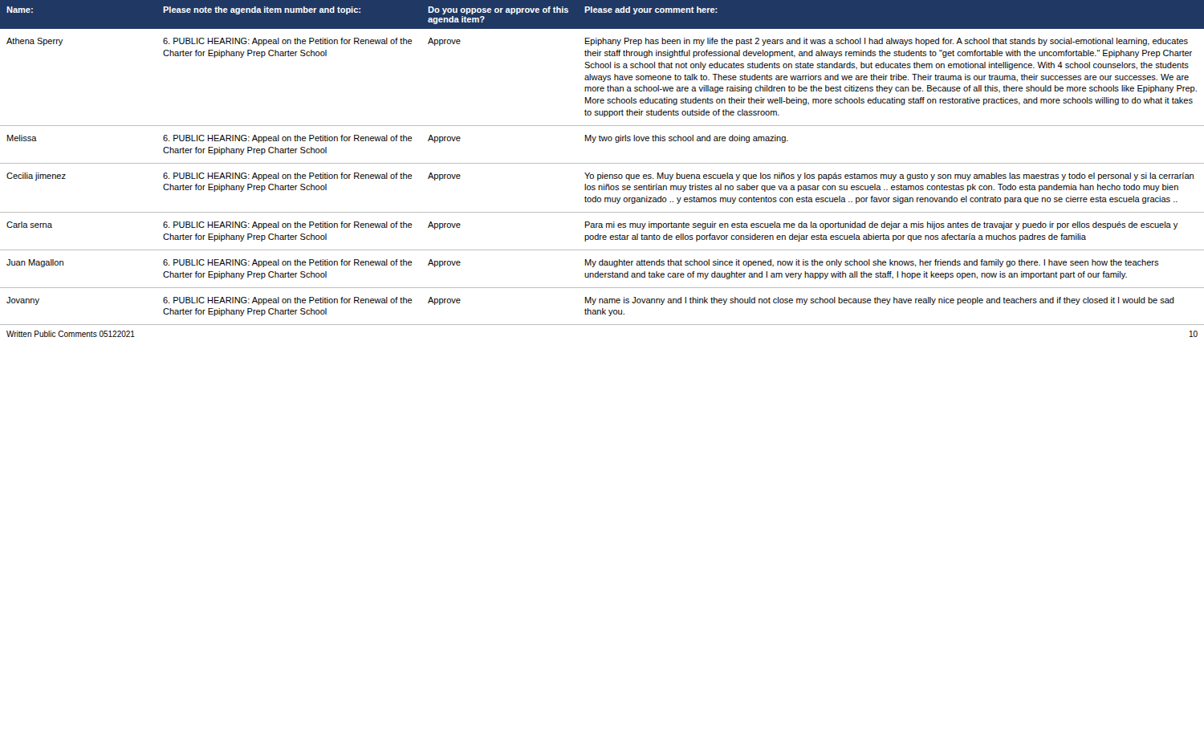| Name: | Please note the agenda item number and topic: | Do you oppose or approve of this agenda item? | Please add your comment here: |
| --- | --- | --- | --- |
| Athena Sperry | 6. PUBLIC HEARING: Appeal on the Petition for Renewal of the Charter for Epiphany Prep Charter School | Approve | Epiphany Prep has been in my life the past 2 years and it was a school I had always hoped for. A school that stands by social-emotional learning, educates their staff through insightful professional development, and always reminds the students to "get comfortable with the uncomfortable." Epiphany Prep Charter School is a school that not only educates students on state standards, but educates them on emotional intelligence. With 4 school counselors, the students always have someone to talk to. These students are warriors and we are their tribe. Their trauma is our trauma, their successes are our successes. We are more than a school-we are a village raising children to be the best citizens they can be. Because of all this, there should be more schools like Epiphany Prep. More schools educating students on their their well-being, more schools educating staff on restorative practices, and more schools willing to do what it takes to support their students outside of the classroom. |
| Melissa | 6. PUBLIC HEARING: Appeal on the Petition for Renewal of the Charter for Epiphany Prep Charter School | Approve | My two girls love this school and are doing amazing. |
| Cecilia jimenez | 6. PUBLIC HEARING: Appeal on the Petition for Renewal of the Charter for Epiphany Prep Charter School | Approve | Yo pienso que es. Muy buena escuela y que los niños y los papás estamos muy a gusto y son muy amables las maestras y todo el personal y si la cerrarían los niños se sentirían muy tristes al no saber que va a pasar con su escuela .. estamos contestas pk con. Todo esta pandemia han hecho todo muy bien todo muy organizado .. y estamos muy contentos con esta escuela .. por favor sigan renovando el contrato para que no se cierre esta escuela gracias .. |
| Carla serna | 6. PUBLIC HEARING: Appeal on the Petition for Renewal of the Charter for Epiphany Prep Charter School | Approve | Para mi es muy importante seguir en esta escuela me da la oportunidad de dejar a mis hijos antes de travajar y puedo ir por ellos después de escuela y podre estar al tanto de ellos porfavor consideren en dejar esta escuela abierta por que nos afectaría a muchos padres de familia |
| Juan Magallon | 6. PUBLIC HEARING: Appeal on the Petition for Renewal of the Charter for Epiphany Prep Charter School | Approve | My daughter attends that school since it opened, now it is the only school she knows, her friends and family go there. I have seen how the teachers understand and take care of my daughter and I am very happy with all the staff, I hope it keeps open, now is an important part of our family. |
| Jovanny | 6. PUBLIC HEARING: Appeal on the Petition for Renewal of the Charter for Epiphany Prep Charter School | Approve | My name is Jovanny and I think they should not close my school because they have really nice people and teachers and if they closed it I would be sad thank you. |
Written Public Comments 05122021 10